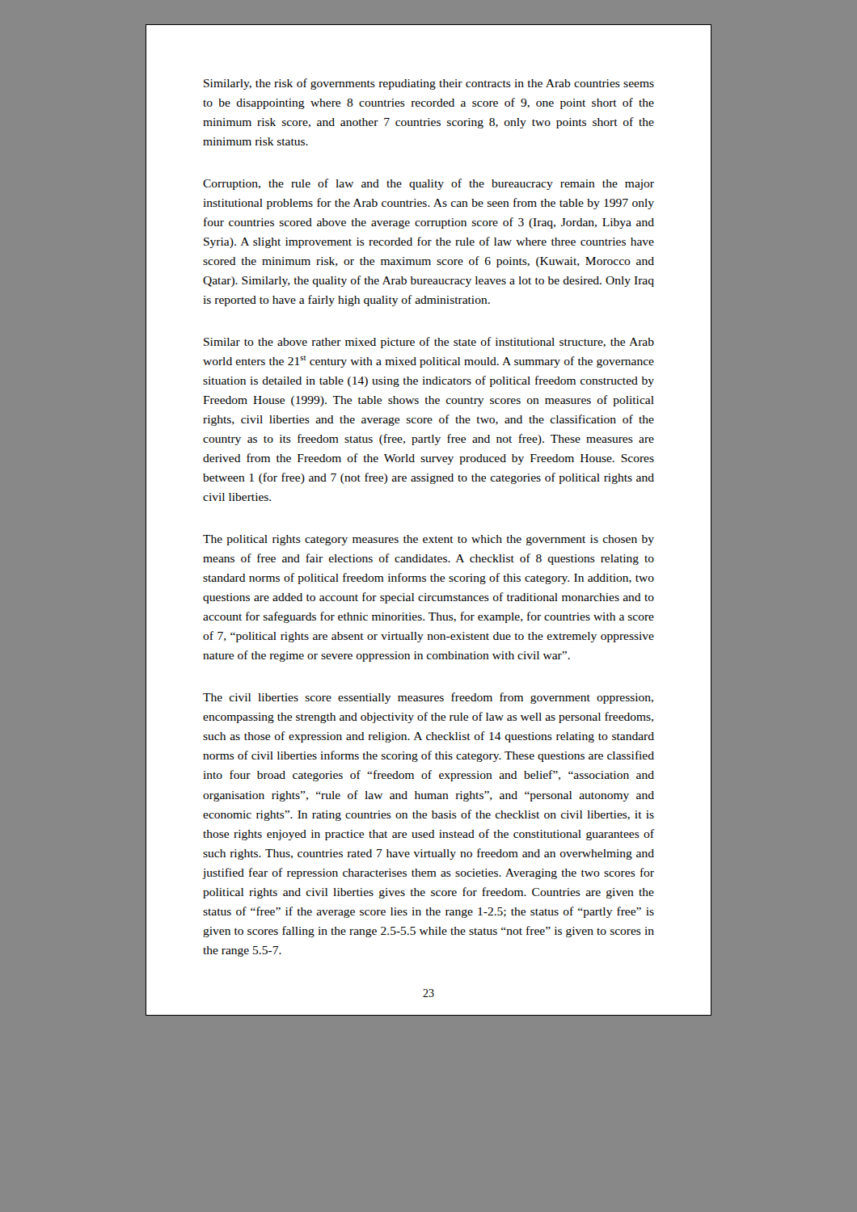Similarly, the risk of governments repudiating their contracts in the Arab countries seems to be disappointing where 8 countries recorded a score of 9, one point short of the minimum risk score, and another 7 countries scoring 8, only two points short of the minimum risk status.
Corruption, the rule of law and the quality of the bureaucracy remain the major institutional problems for the Arab countries. As can be seen from the table by 1997 only four countries scored above the average corruption score of 3 (Iraq, Jordan, Libya and Syria). A slight improvement is recorded for the rule of law where three countries have scored the minimum risk, or the maximum score of 6 points, (Kuwait, Morocco and Qatar). Similarly, the quality of the Arab bureaucracy leaves a lot to be desired. Only Iraq is reported to have a fairly high quality of administration.
Similar to the above rather mixed picture of the state of institutional structure, the Arab world enters the 21st century with a mixed political mould. A summary of the governance situation is detailed in table (14) using the indicators of political freedom constructed by Freedom House (1999). The table shows the country scores on measures of political rights, civil liberties and the average score of the two, and the classification of the country as to its freedom status (free, partly free and not free). These measures are derived from the Freedom of the World survey produced by Freedom House. Scores between 1 (for free) and 7 (not free) are assigned to the categories of political rights and civil liberties.
The political rights category measures the extent to which the government is chosen by means of free and fair elections of candidates. A checklist of 8 questions relating to standard norms of political freedom informs the scoring of this category. In addition, two questions are added to account for special circumstances of traditional monarchies and to account for safeguards for ethnic minorities. Thus, for example, for countries with a score of 7, “political rights are absent or virtually non-existent due to the extremely oppressive nature of the regime or severe oppression in combination with civil war”.
The civil liberties score essentially measures freedom from government oppression, encompassing the strength and objectivity of the rule of law as well as personal freedoms, such as those of expression and religion. A checklist of 14 questions relating to standard norms of civil liberties informs the scoring of this category. These questions are classified into four broad categories of “freedom of expression and belief”, “association and organisation rights”, “rule of law and human rights”, and “personal autonomy and economic rights”. In rating countries on the basis of the checklist on civil liberties, it is those rights enjoyed in practice that are used instead of the constitutional guarantees of such rights. Thus, countries rated 7 have virtually no freedom and an overwhelming and justified fear of repression characterises them as societies. Averaging the two scores for political rights and civil liberties gives the score for freedom. Countries are given the status of “free” if the average score lies in the range 1-2.5; the status of “partly free” is given to scores falling in the range 2.5-5.5 while the status “not free” is given to scores in the range 5.5-7.
23